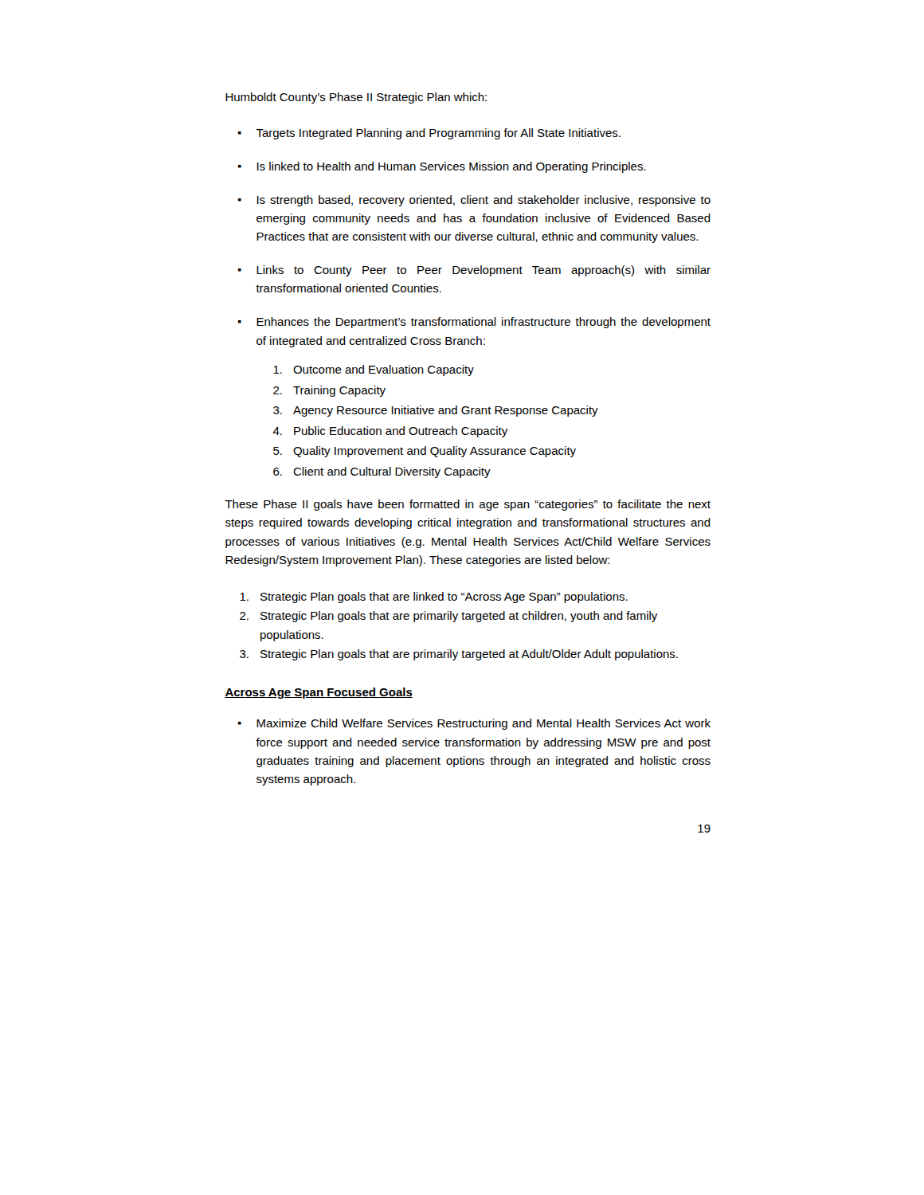Humboldt County’s Phase II Strategic Plan which:
Targets Integrated Planning and Programming for All State Initiatives.
Is linked to Health and Human Services Mission and Operating Principles.
Is strength based, recovery oriented, client and stakeholder inclusive, responsive to emerging community needs and has a foundation inclusive of Evidenced Based Practices that are consistent with our diverse cultural, ethnic and community values.
Links to County Peer to Peer Development Team approach(s) with similar transformational oriented Counties.
Enhances the Department’s transformational infrastructure through the development of integrated and centralized Cross Branch:
Outcome and Evaluation Capacity
Training Capacity
Agency Resource Initiative and Grant Response Capacity
Public Education and Outreach Capacity
Quality Improvement and Quality Assurance Capacity
Client and Cultural Diversity Capacity
These Phase II goals have been formatted in age span “categories” to facilitate the next steps required towards developing critical integration and transformational structures and processes of various Initiatives (e.g. Mental Health Services Act/Child Welfare Services Redesign/System Improvement Plan). These categories are listed below:
Strategic Plan goals that are linked to “Across Age Span” populations.
Strategic Plan goals that are primarily targeted at children, youth and family populations.
Strategic Plan goals that are primarily targeted at Adult/Older Adult populations.
Across Age Span Focused Goals
Maximize Child Welfare Services Restructuring and Mental Health Services Act work force support and needed service transformation by addressing MSW pre and post graduates training and placement options through an integrated and holistic cross systems approach.
19